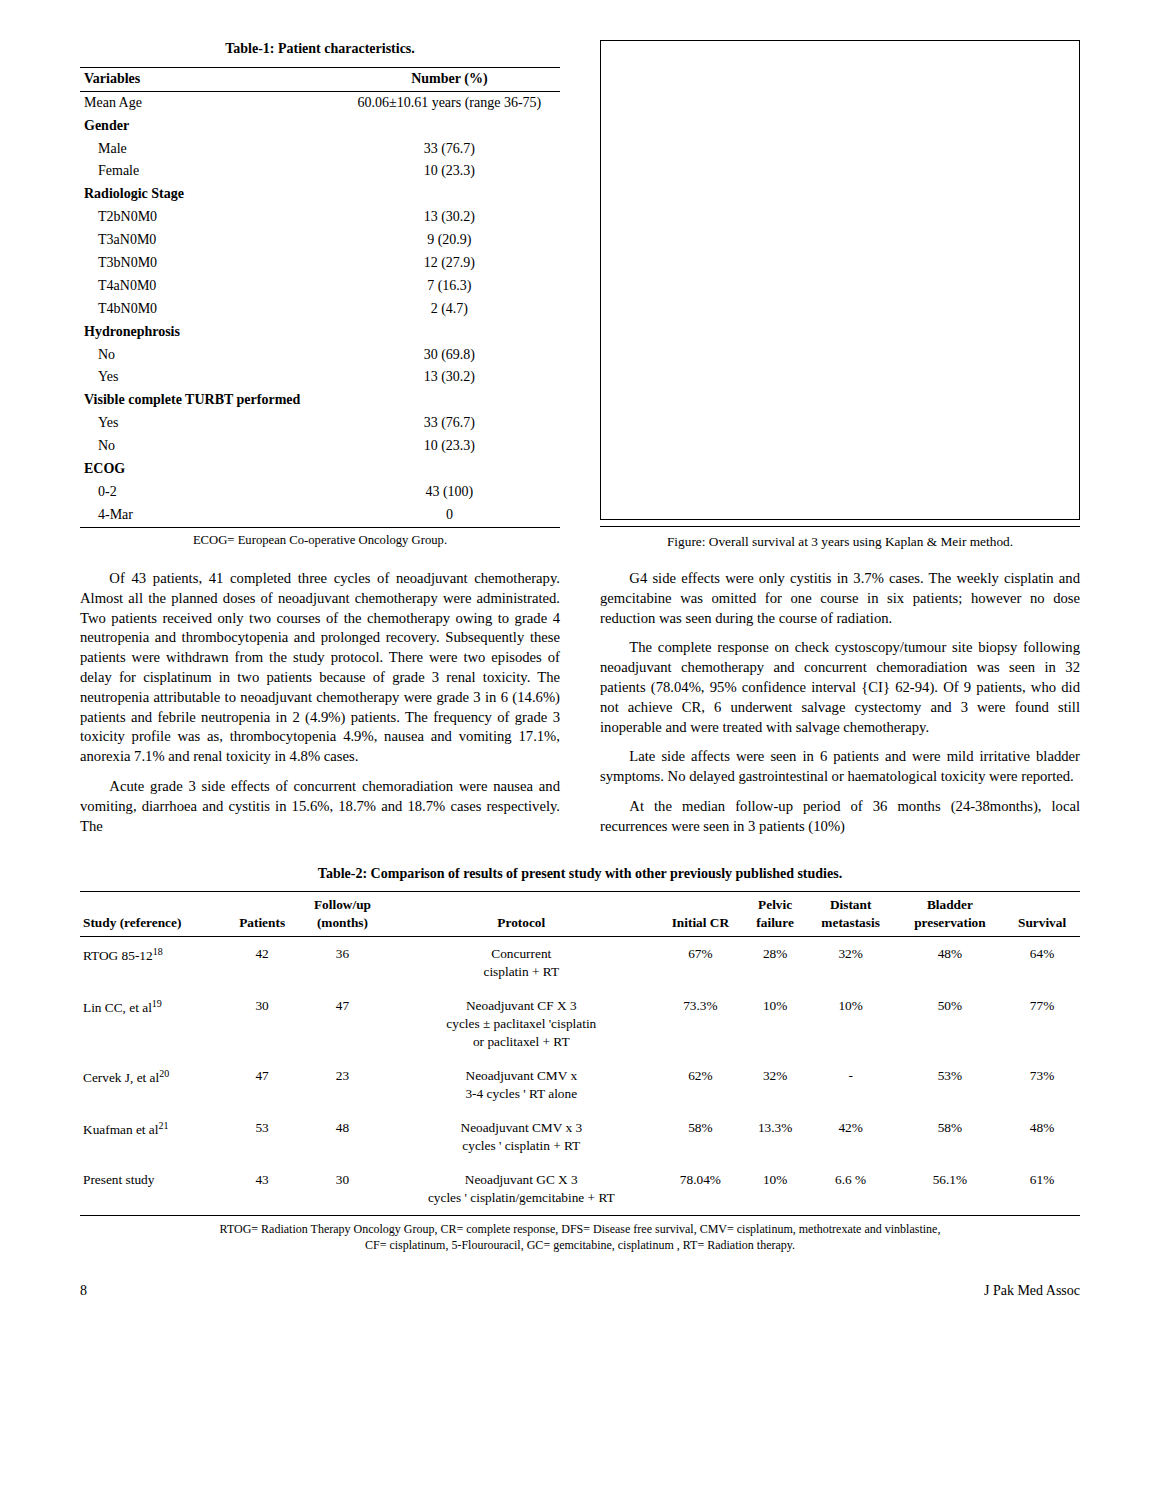Table-1: Patient characteristics.
| Variables | Number (%) |
| --- | --- |
| Mean Age | 60.06±10.61 years (range 36-75) |
| Gender | |
| Male | 33 (76.7) |
| Female | 10 (23.3) |
| Radiologic Stage | |
| T2bN0M0 | 13 (30.2) |
| T3aN0M0 | 9 (20.9) |
| T3bN0M0 | 12 (27.9) |
| T4aN0M0 | 7 (16.3) |
| T4bN0M0 | 2 (4.7) |
| Hydronephrosis | |
| No | 30 (69.8) |
| Yes | 13 (30.2) |
| Visible complete TURBT performed | |
| Yes | 33 (76.7) |
| No | 10 (23.3) |
| ECOG | |
| 0-2 | 43 (100) |
| 4-Mar | 0 |
| ECOG= European Co-operative Oncology Group. |
Figure: Overall survival at 3 years using Kaplan & Meir method.
Of 43 patients, 41 completed three cycles of neoadjuvant chemotherapy. Almost all the planned doses of neoadjuvant chemotherapy were administrated. Two patients received only two courses of the chemotherapy owing to grade 4 neutropenia and thrombocytopenia and prolonged recovery. Subsequently these patients were withdrawn from the study protocol. There were two episodes of delay for cisplatinum in two patients because of grade 3 renal toxicity. The neutropenia attributable to neoadjuvant chemotherapy were grade 3 in 6 (14.6%) patients and febrile neutropenia in 2 (4.9%) patients. The frequency of grade 3 toxicity profile was as, thrombocytopenia 4.9%, nausea and vomiting 17.1%, anorexia 7.1% and renal toxicity in 4.8% cases.
Acute grade 3 side effects of concurrent chemoradiation were nausea and vomiting, diarrhoea and cystitis in 15.6%, 18.7% and 18.7% cases respectively. The
G4 side effects were only cystitis in 3.7% cases. The weekly cisplatin and gemcitabine was omitted for one course in six patients; however no dose reduction was seen during the course of radiation.
The complete response on check cystoscopy/tumour site biopsy following neoadjuvant chemotherapy and concurrent chemoradiation was seen in 32 patients (78.04%, 95% confidence interval {CI} 62-94). Of 9 patients, who did not achieve CR, 6 underwent salvage cystectomy and 3 were found still inoperable and were treated with salvage chemotherapy.
Late side affects were seen in 6 patients and were mild irritative bladder symptoms. No delayed gastrointestinal or haematological toxicity were reported.
At the median follow-up period of 36 months (24-38months), local recurrences were seen in 3 patients (10%)
Table-2: Comparison of results of present study with other previously published studies.
| Study (reference) | Patients | Follow/up (months) | Protocol | Initial CR | Pelvic failure | Distant metastasis | Bladder preservation | Survival |
| --- | --- | --- | --- | --- | --- | --- | --- | --- |
| RTOG 85-12 18 | 42 | 36 | Concurrent cisplatin + RT | 67% | 28% | 32% | 48% | 64% |
| Lin CC, et al 19 | 30 | 47 | Neoadjuvant CF X 3 cycles ± paclitaxel 'cisplatin or paclitaxel + RT | 73.3% | 10% | 10% | 50% | 77% |
| Cervek J, et al 20 | 47 | 23 | Neoadjuvant CMV x 3-4 cycles ' RT alone | 62% | 32% | - | 53% | 73% |
| Kuafman et al 21 | 53 | 48 | Neoadjuvant CMV x 3 cycles ' cisplatin + RT | 58% | 13.3% | 42% | 58% | 48% |
| Present study | 43 | 30 | Neoadjuvant GC X 3 cycles ' cisplatin/gemcitabine + RT | 78.04% | 10% | 6.6 % | 56.1% | 61% |
| RTOG= Radiation Therapy Oncology Group, CR= complete response, DFS= Disease free survival, CMV= cisplatinum, methotrexate and vinblastine, CF= cisplatinum, 5-Flourouracil, GC= gemcitabine, cisplatinum , RT= Radiation therapy. |
8
J Pak Med Assoc